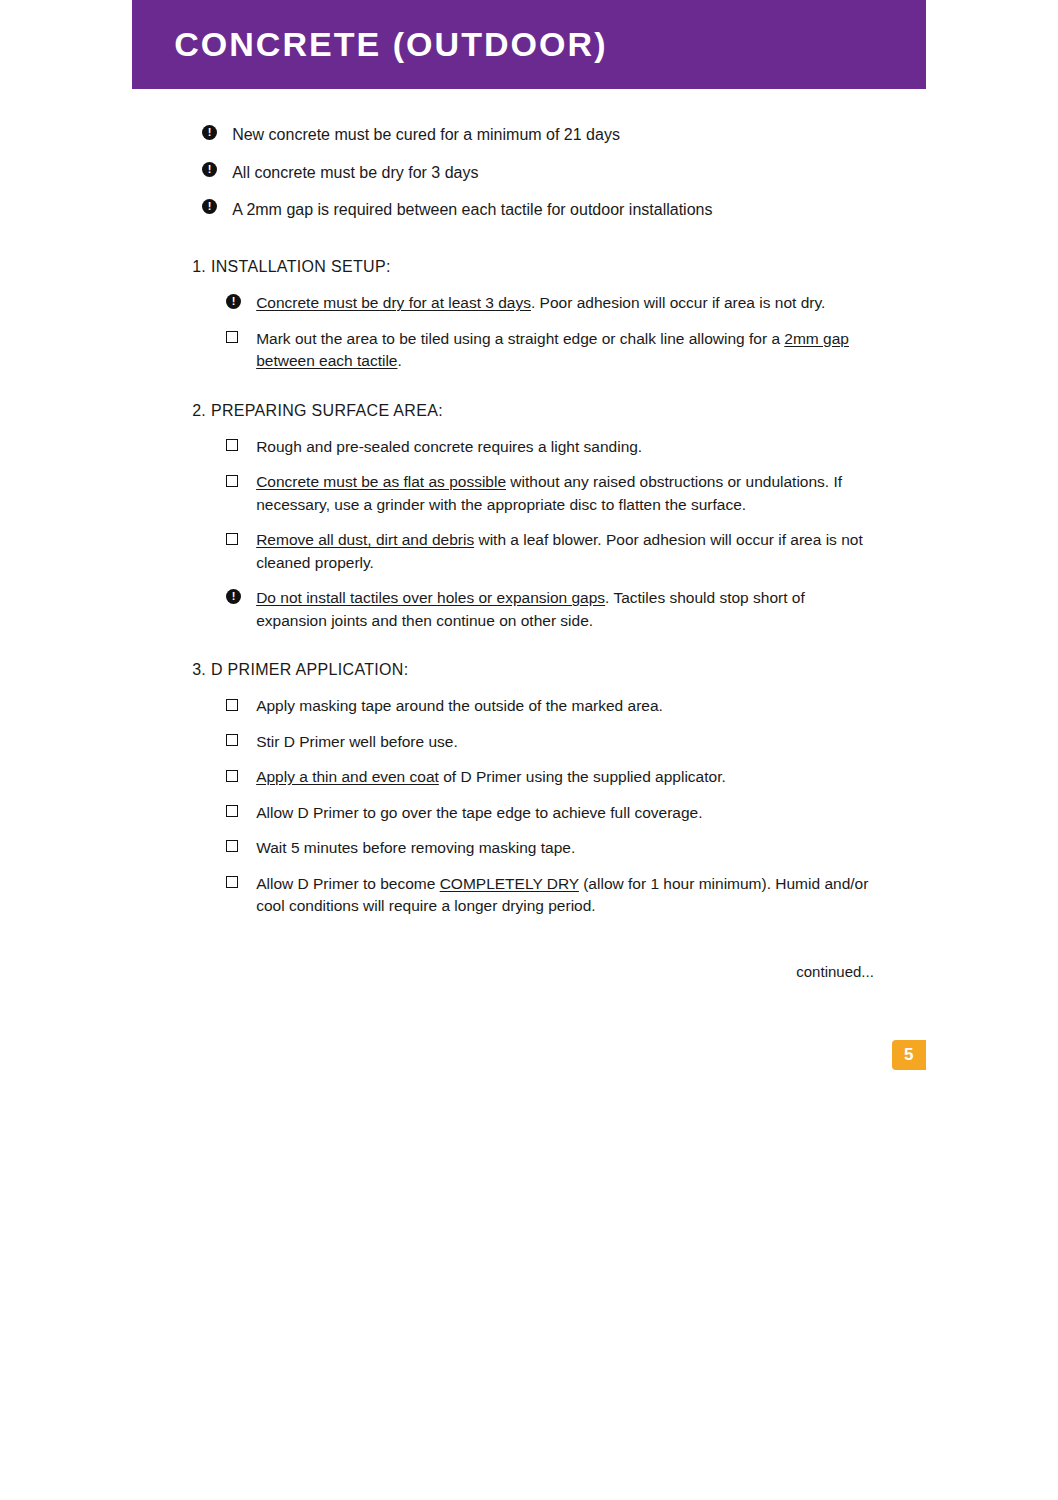CONCRETE (OUTDOOR)
!New concrete must be cured for a minimum of 21 days
!All concrete must be dry for 3 days
!A 2mm gap is required between each tactile for outdoor installations
1. INSTALLATION SETUP:
!Concrete must be dry for at least 3 days. Poor adhesion will occur if area is not dry.
Mark out the area to be tiled using a straight edge or chalk line allowing for a 2mm gap between each tactile.
2. PREPARING SURFACE AREA:
Rough and pre-sealed concrete requires a light sanding.
Concrete must be as flat as possible without any raised obstructions or undulations. If necessary, use a grinder with the appropriate disc to flatten the surface.
Remove all dust, dirt and debris with a leaf blower. Poor adhesion will occur if area is not cleaned properly.
!Do not install tactiles over holes or expansion gaps. Tactiles should stop short of expansion joints and then continue on other side.
3. D PRIMER APPLICATION:
Apply masking tape around the outside of the marked area.
Stir D Primer well before use.
Apply a thin and even coat of D Primer using the supplied applicator.
Allow D Primer to go over the tape edge to achieve full coverage.
Wait 5 minutes before removing masking tape.
Allow D Primer to become COMPLETELY DRY (allow for 1 hour minimum). Humid and/or cool conditions will require a longer drying period.
continued...
5